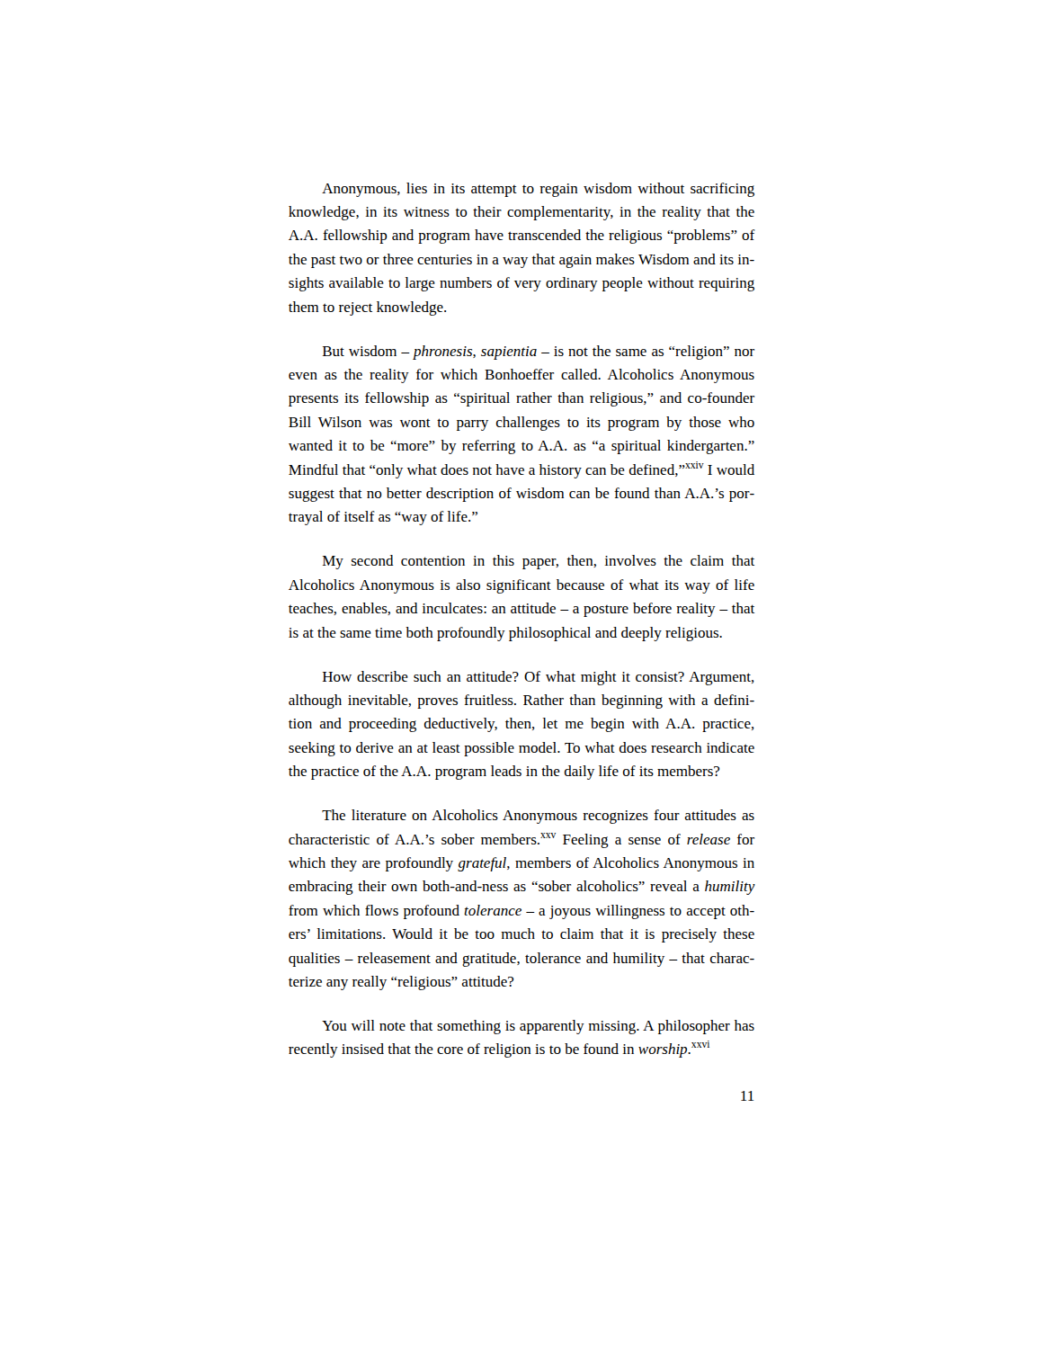Anonymous, lies in its attempt to regain wisdom without sacrificing knowledge, in its witness to their complementarity, in the reality that the A.A. fellowship and program have transcended the religious “problems” of the past two or three centuries in a way that again makes Wisdom and its insights available to large numbers of very ordinary people without requiring them to reject knowledge.
But wisdom – phronesis, sapientia – is not the same as “religion” nor even as the reality for which Bonhoeffer called. Alcoholics Anonymous presents its fellowship as “spiritual rather than religious,” and co-founder Bill Wilson was wont to parry challenges to its program by those who wanted it to be “more” by referring to A.A. as “a spiritual kindergarten.” Mindful that “only what does not have a history can be defined,”xxiv I would suggest that no better description of wisdom can be found than A.A.’s portrayal of itself as “way of life.”
My second contention in this paper, then, involves the claim that Alcoholics Anonymous is also significant because of what its way of life teaches, enables, and inculcates: an attitude – a posture before reality – that is at the same time both profoundly philosophical and deeply religious.
How describe such an attitude? Of what might it consist? Argument, although inevitable, proves fruitless. Rather than beginning with a definition and proceeding deductively, then, let me begin with A.A. practice, seeking to derive an at least possible model. To what does research indicate the practice of the A.A. program leads in the daily life of its members?
The literature on Alcoholics Anonymous recognizes four attitudes as characteristic of A.A.’s sober members.xxv Feeling a sense of release for which they are profoundly grateful, members of Alcoholics Anonymous in embracing their own both-and-ness as “sober alcoholics” reveal a humility from which flows profound tolerance – a joyous willingness to accept others’ limitations. Would it be too much to claim that it is precisely these qualities – releasement and gratitude, tolerance and humility – that characterize any really “religious” attitude?
You will note that something is apparently missing. A philosopher has recently insised that the core of religion is to be found in worship.xxvi
11